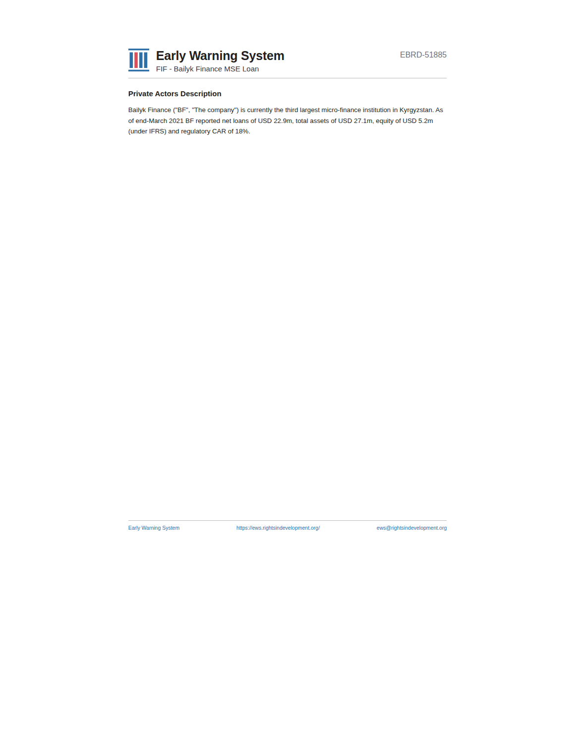Early Warning System
FIF - Bailyk Finance MSE Loan
EBRD-51885
Private Actors Description
Bailyk Finance ("BF", "The company") is currently the third largest micro-finance institution in Kyrgyzstan. As of end-March 2021 BF reported net loans of USD 22.9m, total assets of USD 27.1m, equity of USD 5.2m (under IFRS) and regulatory CAR of 18%.
Early Warning System
https://ews.rightsindevelopment.org/
ews@rightsindevelopment.org